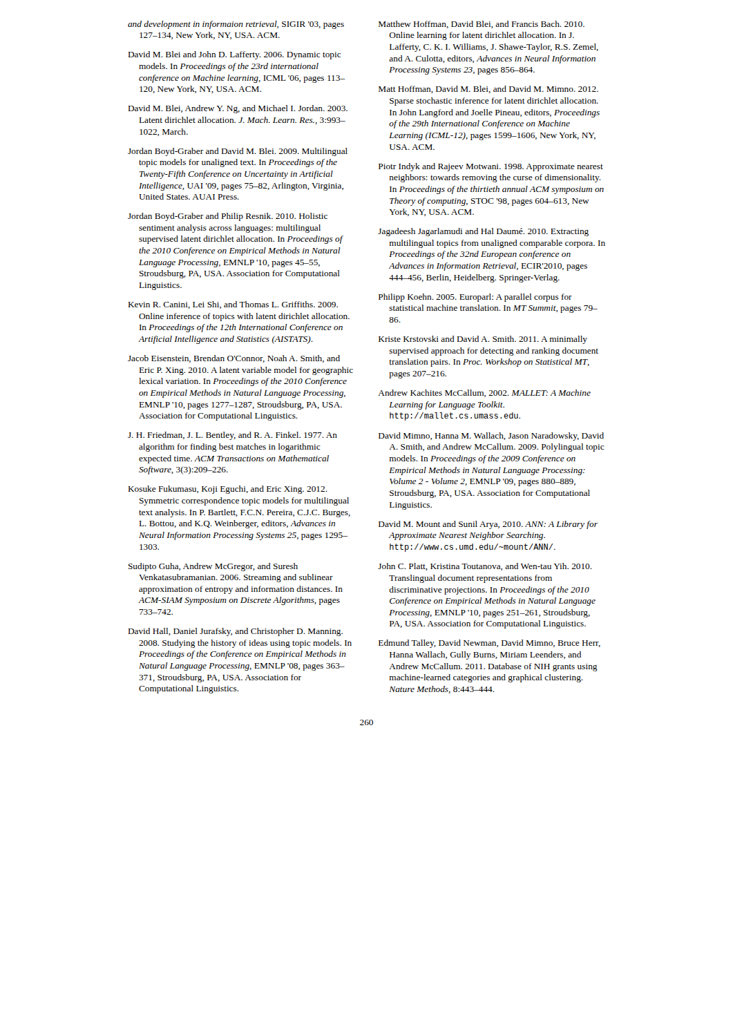and development in informaion retrieval, SIGIR '03, pages 127–134, New York, NY, USA. ACM.
David M. Blei and John D. Lafferty. 2006. Dynamic topic models. In Proceedings of the 23rd international conference on Machine learning, ICML '06, pages 113–120, New York, NY, USA. ACM.
David M. Blei, Andrew Y. Ng, and Michael I. Jordan. 2003. Latent dirichlet allocation. J. Mach. Learn. Res., 3:993–1022, March.
Jordan Boyd-Graber and David M. Blei. 2009. Multilingual topic models for unaligned text. In Proceedings of the Twenty-Fifth Conference on Uncertainty in Artificial Intelligence, UAI '09, pages 75–82, Arlington, Virginia, United States. AUAI Press.
Jordan Boyd-Graber and Philip Resnik. 2010. Holistic sentiment analysis across languages: multilingual supervised latent dirichlet allocation. In Proceedings of the 2010 Conference on Empirical Methods in Natural Language Processing, EMNLP '10, pages 45–55, Stroudsburg, PA, USA. Association for Computational Linguistics.
Kevin R. Canini, Lei Shi, and Thomas L. Griffiths. 2009. Online inference of topics with latent dirichlet allocation. In Proceedings of the 12th International Conference on Artificial Intelligence and Statistics (AISTATS).
Jacob Eisenstein, Brendan O'Connor, Noah A. Smith, and Eric P. Xing. 2010. A latent variable model for geographic lexical variation. In Proceedings of the 2010 Conference on Empirical Methods in Natural Language Processing, EMNLP '10, pages 1277–1287, Stroudsburg, PA, USA. Association for Computational Linguistics.
J. H. Friedman, J. L. Bentley, and R. A. Finkel. 1977. An algorithm for finding best matches in logarithmic expected time. ACM Transactions on Mathematical Software, 3(3):209–226.
Kosuke Fukumasu, Koji Eguchi, and Eric Xing. 2012. Symmetric correspondence topic models for multilingual text analysis. In P. Bartlett, F.C.N. Pereira, C.J.C. Burges, L. Bottou, and K.Q. Weinberger, editors, Advances in Neural Information Processing Systems 25, pages 1295–1303.
Sudipto Guha, Andrew McGregor, and Suresh Venkatasubramanian. 2006. Streaming and sublinear approximation of entropy and information distances. In ACM-SIAM Symposium on Discrete Algorithms, pages 733–742.
David Hall, Daniel Jurafsky, and Christopher D. Manning. 2008. Studying the history of ideas using topic models. In Proceedings of the Conference on Empirical Methods in Natural Language Processing, EMNLP '08, pages 363–371, Stroudsburg, PA, USA. Association for Computational Linguistics.
Matthew Hoffman, David Blei, and Francis Bach. 2010. Online learning for latent dirichlet allocation. In J. Lafferty, C. K. I. Williams, J. Shawe-Taylor, R.S. Zemel, and A. Culotta, editors, Advances in Neural Information Processing Systems 23, pages 856–864.
Matt Hoffman, David M. Blei, and David M. Mimno. 2012. Sparse stochastic inference for latent dirichlet allocation. In John Langford and Joelle Pineau, editors, Proceedings of the 29th International Conference on Machine Learning (ICML-12), pages 1599–1606, New York, NY, USA. ACM.
Piotr Indyk and Rajeev Motwani. 1998. Approximate nearest neighbors: towards removing the curse of dimensionality. In Proceedings of the thirtieth annual ACM symposium on Theory of computing, STOC '98, pages 604–613, New York, NY, USA. ACM.
Jagadeesh Jagarlamudi and Hal Daumé. 2010. Extracting multilingual topics from unaligned comparable corpora. In Proceedings of the 32nd European conference on Advances in Information Retrieval, ECIR'2010, pages 444–456, Berlin, Heidelberg. Springer-Verlag.
Philipp Koehn. 2005. Europarl: A parallel corpus for statistical machine translation. In MT Summit, pages 79–86.
Kriste Krstovski and David A. Smith. 2011. A minimally supervised approach for detecting and ranking document translation pairs. In Proc. Workshop on Statistical MT, pages 207–216.
Andrew Kachites McCallum, 2002. MALLET: A Machine Learning for Language Toolkit. http://mallet.cs.umass.edu.
David Mimno, Hanna M. Wallach, Jason Naradowsky, David A. Smith, and Andrew McCallum. 2009. Polylingual topic models. In Proceedings of the 2009 Conference on Empirical Methods in Natural Language Processing: Volume 2 - Volume 2, EMNLP '09, pages 880–889, Stroudsburg, PA, USA. Association for Computational Linguistics.
David M. Mount and Sunil Arya, 2010. ANN: A Library for Approximate Nearest Neighbor Searching. http://www.cs.umd.edu/~mount/ANN/.
John C. Platt, Kristina Toutanova, and Wen-tau Yih. 2010. Translingual document representations from discriminative projections. In Proceedings of the 2010 Conference on Empirical Methods in Natural Language Processing, EMNLP '10, pages 251–261, Stroudsburg, PA, USA. Association for Computational Linguistics.
Edmund Talley, David Newman, David Mimno, Bruce Herr, Hanna Wallach, Gully Burns, Miriam Leenders, and Andrew McCallum. 2011. Database of NIH grants using machine-learned categories and graphical clustering. Nature Methods, 8:443–444.
260